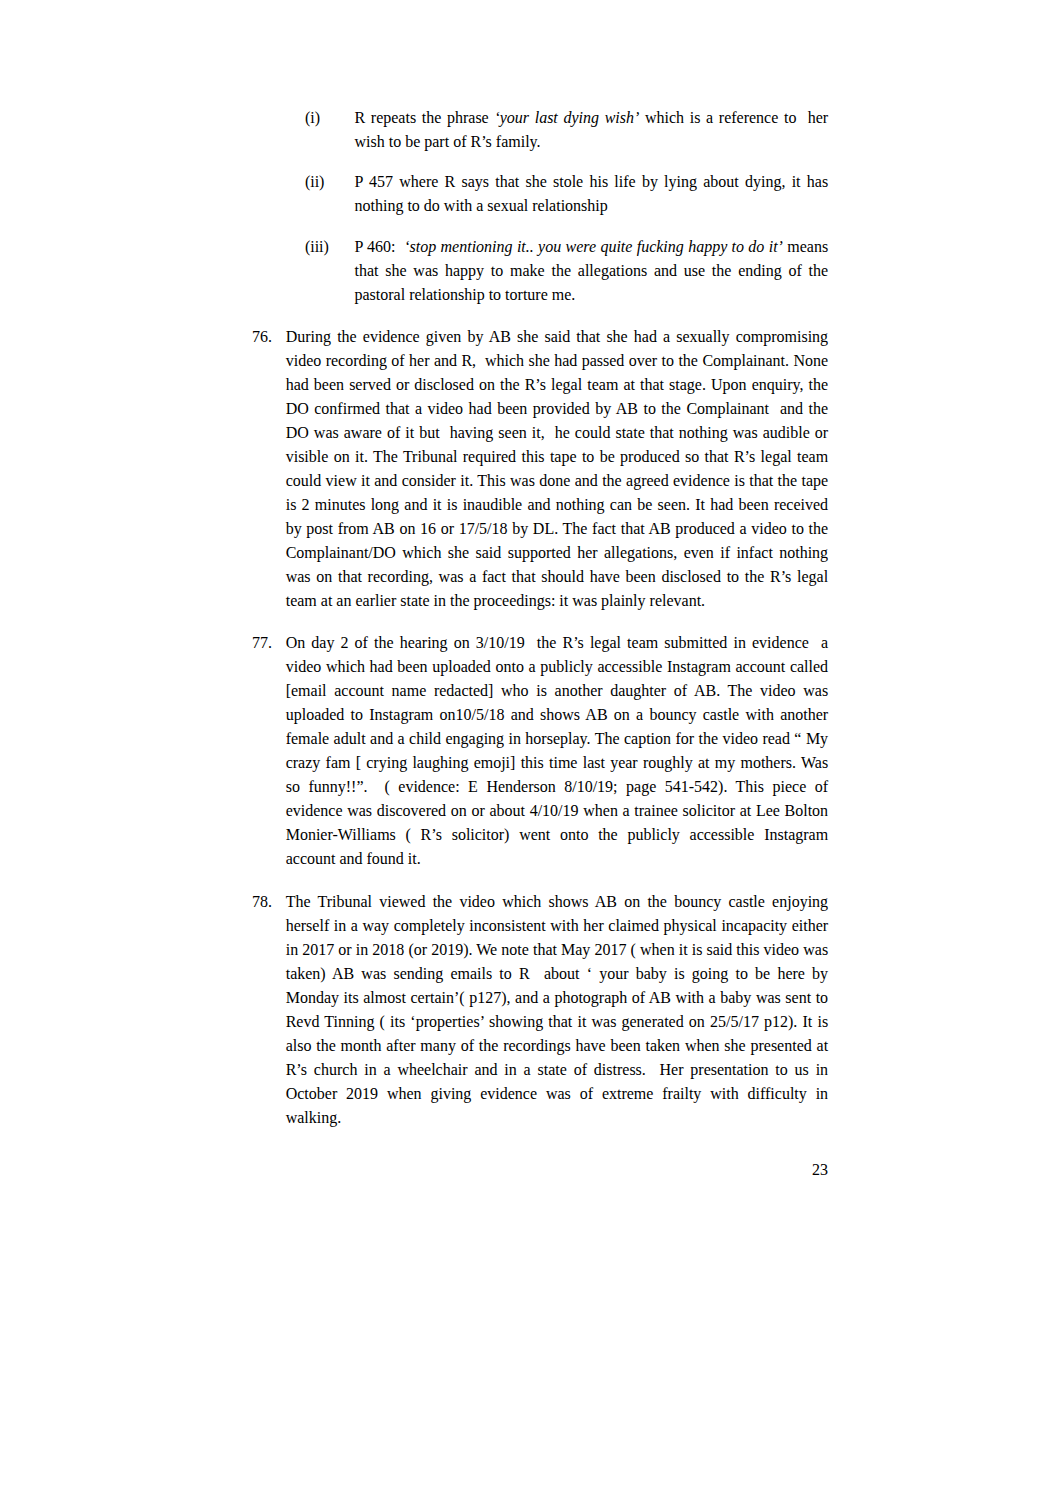(i) R repeats the phrase ‘your last dying wish’ which is a reference to her wish to be part of R’s family.
(ii) P 457 where R says that she stole his life by lying about dying, it has nothing to do with a sexual relationship
(iii) P 460: ‘stop mentioning it.. you were quite fucking happy to do it’ means that she was happy to make the allegations and use the ending of the pastoral relationship to torture me.
76. During the evidence given by AB she said that she had a sexually compromising video recording of her and R, which she had passed over to the Complainant. None had been served or disclosed on the R’s legal team at that stage. Upon enquiry, the DO confirmed that a video had been provided by AB to the Complainant and the DO was aware of it but having seen it, he could state that nothing was audible or visible on it. The Tribunal required this tape to be produced so that R’s legal team could view it and consider it. This was done and the agreed evidence is that the tape is 2 minutes long and it is inaudible and nothing can be seen. It had been received by post from AB on 16 or 17/5/18 by DL. The fact that AB produced a video to the Complainant/DO which she said supported her allegations, even if infact nothing was on that recording, was a fact that should have been disclosed to the R’s legal team at an earlier state in the proceedings: it was plainly relevant.
77. On day 2 of the hearing on 3/10/19 the R’s legal team submitted in evidence a video which had been uploaded onto a publicly accessible Instagram account called [email account name redacted] who is another daughter of AB. The video was uploaded to Instagram on10/5/18 and shows AB on a bouncy castle with another female adult and a child engaging in horseplay. The caption for the video read “ My crazy fam [ crying laughing emoji] this time last year roughly at my mothers. Was so funny!!”. ( evidence: E Henderson 8/10/19; page 541-542). This piece of evidence was discovered on or about 4/10/19 when a trainee solicitor at Lee Bolton Monier-Williams ( R’s solicitor) went onto the publicly accessible Instagram account and found it.
78. The Tribunal viewed the video which shows AB on the bouncy castle enjoying herself in a way completely inconsistent with her claimed physical incapacity either in 2017 or in 2018 (or 2019). We note that May 2017 ( when it is said this video was taken) AB was sending emails to R about ‘ your baby is going to be here by Monday its almost certain’( p127), and a photograph of AB with a baby was sent to Revd Tinning ( its ‘properties’ showing that it was generated on 25/5/17 p12). It is also the month after many of the recordings have been taken when she presented at R’s church in a wheelchair and in a state of distress. Her presentation to us in October 2019 when giving evidence was of extreme frailty with difficulty in walking.
23